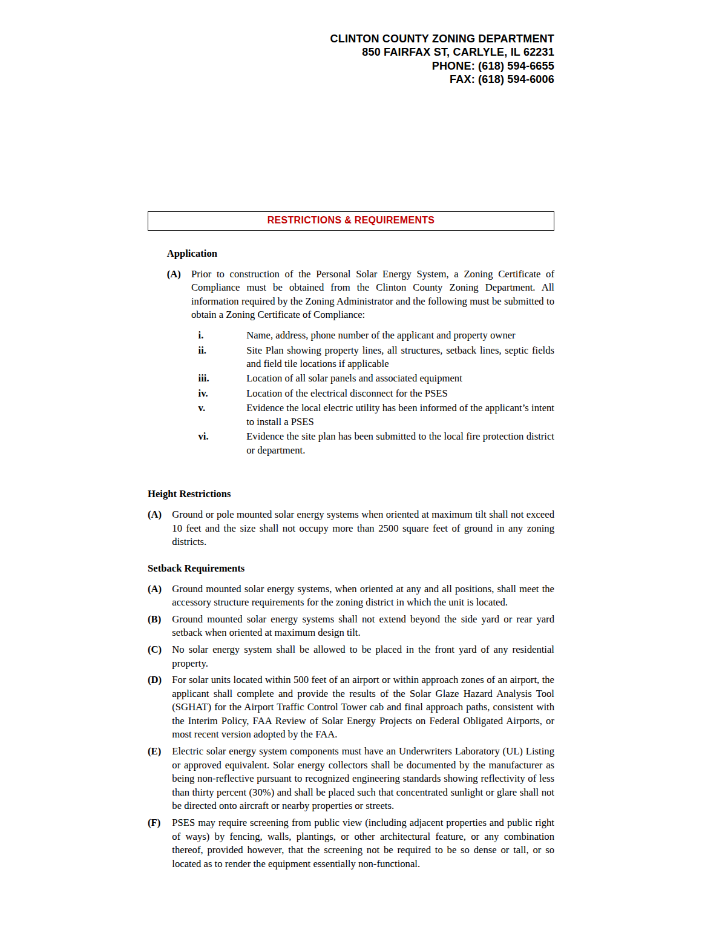CLINTON COUNTY ZONING DEPARTMENT
850 FAIRFAX ST, CARLYLE, IL 62231
PHONE: (618) 594-6655
FAX: (618) 594-6006
RESTRICTIONS & REQUIREMENTS
Application
(A) Prior to construction of the Personal Solar Energy System, a Zoning Certificate of Compliance must be obtained from the Clinton County Zoning Department. All information required by the Zoning Administrator and the following must be submitted to obtain a Zoning Certificate of Compliance:
i. Name, address, phone number of the applicant and property owner
ii. Site Plan showing property lines, all structures, setback lines, septic fields and field tile locations if applicable
iii. Location of all solar panels and associated equipment
iv. Location of the electrical disconnect for the PSES
v. Evidence the local electric utility has been informed of the applicant’s intent to install a PSES
vi. Evidence the site plan has been submitted to the local fire protection district or department.
Height Restrictions
(A) Ground or pole mounted solar energy systems when oriented at maximum tilt shall not exceed 10 feet and the size shall not occupy more than 2500 square feet of ground in any zoning districts.
Setback Requirements
(A) Ground mounted solar energy systems, when oriented at any and all positions, shall meet the accessory structure requirements for the zoning district in which the unit is located.
(B) Ground mounted solar energy systems shall not extend beyond the side yard or rear yard setback when oriented at maximum design tilt.
(C) No solar energy system shall be allowed to be placed in the front yard of any residential property.
(D) For solar units located within 500 feet of an airport or within approach zones of an airport, the applicant shall complete and provide the results of the Solar Glaze Hazard Analysis Tool (SGHAT) for the Airport Traffic Control Tower cab and final approach paths, consistent with the Interim Policy, FAA Review of Solar Energy Projects on Federal Obligated Airports, or most recent version adopted by the FAA.
(E) Electric solar energy system components must have an Underwriters Laboratory (UL) Listing or approved equivalent. Solar energy collectors shall be documented by the manufacturer as being non-reflective pursuant to recognized engineering standards showing reflectivity of less than thirty percent (30%) and shall be placed such that concentrated sunlight or glare shall not be directed onto aircraft or nearby properties or streets.
(F) PSES may require screening from public view (including adjacent properties and public right of ways) by fencing, walls, plantings, or other architectural feature, or any combination thereof, provided however, that the screening not be required to be so dense or tall, or so located as to render the equipment essentially non-functional.